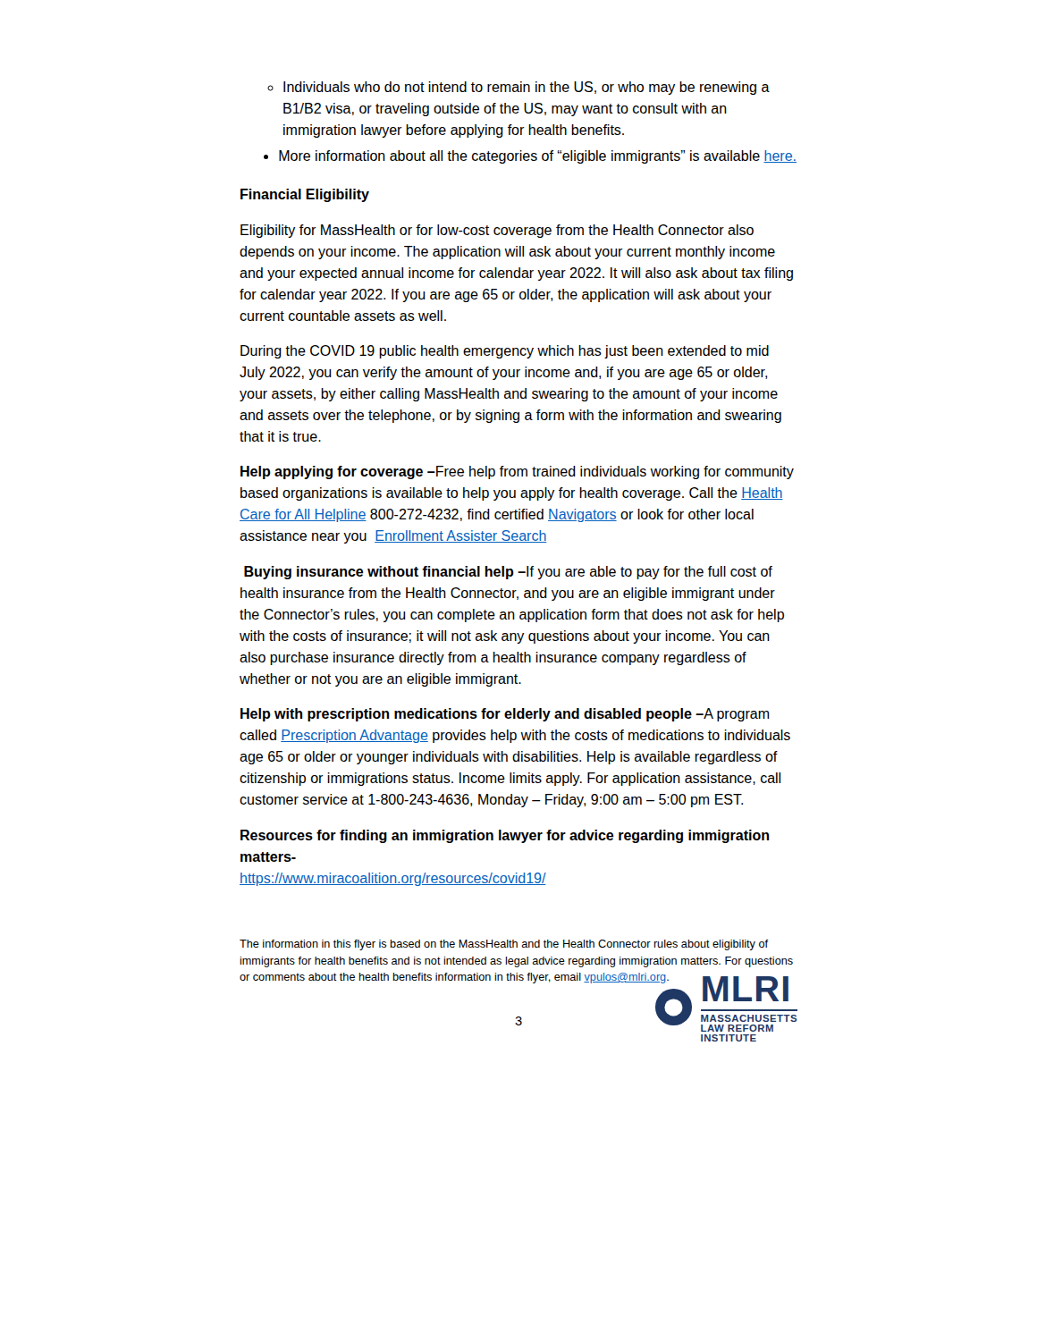Individuals who do not intend to remain in the US, or who may be renewing a B1/B2 visa, or traveling outside of the US, may want to consult with an immigration lawyer before applying for health benefits.
More information about all the categories of “eligible immigrants” is available here.
Financial Eligibility
Eligibility for MassHealth or for low-cost coverage from the Health Connector also depends on your income. The application will ask about your current monthly income and your expected annual income for calendar year 2022. It will also ask about tax filing for calendar year 2022. If you are age 65 or older, the application will ask about your current countable assets as well.
During the COVID 19 public health emergency which has just been extended to mid July 2022, you can verify the amount of your income and, if you are age 65 or older, your assets, by either calling MassHealth and swearing to the amount of your income and assets over the telephone, or by signing a form with the information and swearing that it is true.
Help applying for coverage –Free help from trained individuals working for community based organizations is available to help you apply for health coverage. Call the Health Care for All Helpline 800-272-4232, find certified Navigators or look for other local assistance near you Enrollment Assister Search
Buying insurance without financial help –If you are able to pay for the full cost of health insurance from the Health Connector, and you are an eligible immigrant under the Connector’s rules, you can complete an application form that does not ask for help with the costs of insurance; it will not ask any questions about your income. You can also purchase insurance directly from a health insurance company regardless of whether or not you are an eligible immigrant.
Help with prescription medications for elderly and disabled people –A program called Prescription Advantage provides help with the costs of medications to individuals age 65 or older or younger individuals with disabilities. Help is available regardless of citizenship or immigrations status. Income limits apply. For application assistance, call customer service at 1-800-243-4636, Monday – Friday, 9:00 am – 5:00 pm EST.
Resources for finding an immigration lawyer for advice regarding immigration matters-
https://www.miracoalition.org/resources/covid19/
The information in this flyer is based on the MassHealth and the Health Connector rules about eligibility of immigrants for health benefits and is not intended as legal advice regarding immigration matters. For questions or comments about the health benefits information in this flyer, email vpulos@mlri.org.
3
MLRI
MASSACHUSETTS
LAW REFORM
INSTITUTE